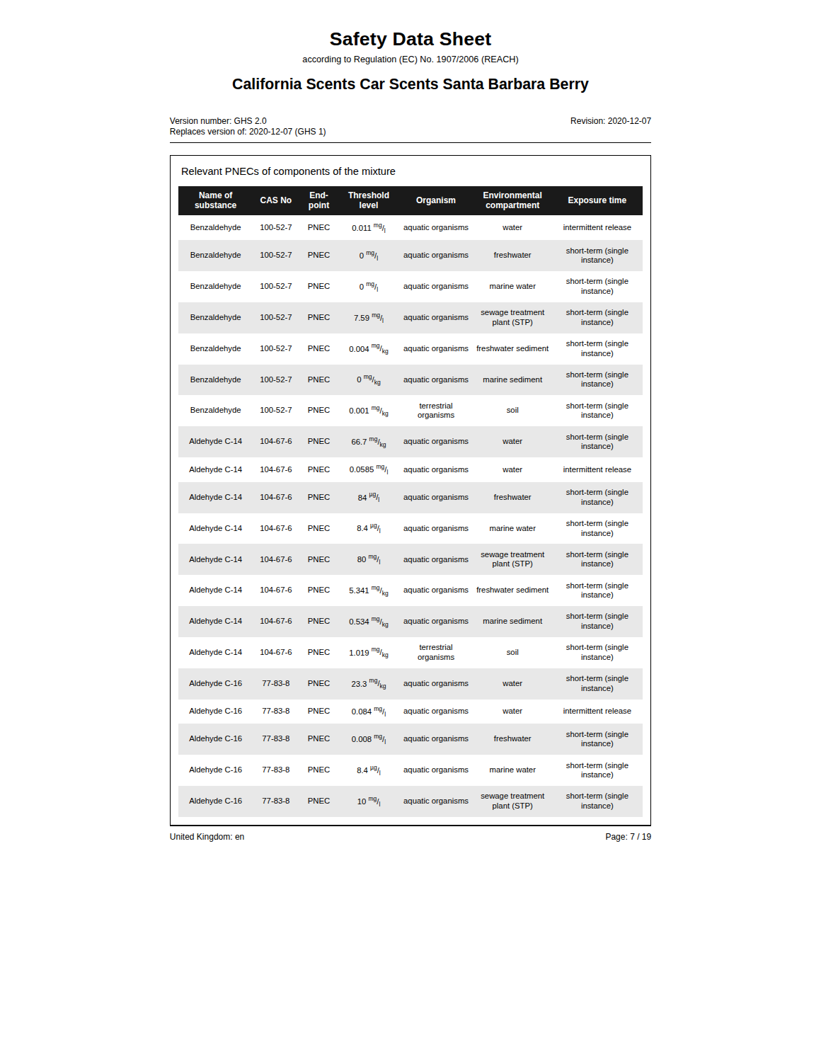Safety Data Sheet
according to Regulation (EC) No. 1907/2006 (REACH)
California Scents Car Scents Santa Barbara Berry
Version number: GHS 2.0
Replaces version of: 2020-12-07 (GHS 1)
Revision: 2020-12-07
Relevant PNECs of components of the mixture
| Name of substance | CAS No | End-point | Threshold level | Organism | Environmental compartment | Exposure time |
| --- | --- | --- | --- | --- | --- | --- |
| Benzaldehyde | 100-52-7 | PNEC | 0.011 mg / l | aquatic organisms | water | intermittent release |
| Benzaldehyde | 100-52-7 | PNEC | 0 mg / l | aquatic organisms | freshwater | short-term (single instance) |
| Benzaldehyde | 100-52-7 | PNEC | 0 mg / l | aquatic organisms | marine water | short-term (single instance) |
| Benzaldehyde | 100-52-7 | PNEC | 7.59 mg / l | aquatic organisms | sewage treatment plant (STP) | short-term (single instance) |
| Benzaldehyde | 100-52-7 | PNEC | 0.004 mg / kg | aquatic organisms | freshwater sediment | short-term (single instance) |
| Benzaldehyde | 100-52-7 | PNEC | 0 mg / kg | aquatic organisms | marine sediment | short-term (single instance) |
| Benzaldehyde | 100-52-7 | PNEC | 0.001 mg / kg | terrestrial organisms | soil | short-term (single instance) |
| Aldehyde C-14 | 104-67-6 | PNEC | 66.7 mg / kg | aquatic organisms | water | short-term (single instance) |
| Aldehyde C-14 | 104-67-6 | PNEC | 0.0585 mg / l | aquatic organisms | water | intermittent release |
| Aldehyde C-14 | 104-67-6 | PNEC | 84 µg / l | aquatic organisms | freshwater | short-term (single instance) |
| Aldehyde C-14 | 104-67-6 | PNEC | 8.4 µg / l | aquatic organisms | marine water | short-term (single instance) |
| Aldehyde C-14 | 104-67-6 | PNEC | 80 mg / l | aquatic organisms | sewage treatment plant (STP) | short-term (single instance) |
| Aldehyde C-14 | 104-67-6 | PNEC | 5.341 mg / kg | aquatic organisms | freshwater sediment | short-term (single instance) |
| Aldehyde C-14 | 104-67-6 | PNEC | 0.534 mg / kg | aquatic organisms | marine sediment | short-term (single instance) |
| Aldehyde C-14 | 104-67-6 | PNEC | 1.019 mg / kg | terrestrial organisms | soil | short-term (single instance) |
| Aldehyde C-16 | 77-83-8 | PNEC | 23.3 mg / kg | aquatic organisms | water | short-term (single instance) |
| Aldehyde C-16 | 77-83-8 | PNEC | 0.084 mg / l | aquatic organisms | water | intermittent release |
| Aldehyde C-16 | 77-83-8 | PNEC | 0.008 mg / l | aquatic organisms | freshwater | short-term (single instance) |
| Aldehyde C-16 | 77-83-8 | PNEC | 8.4 µg / l | aquatic organisms | marine water | short-term (single instance) |
| Aldehyde C-16 | 77-83-8 | PNEC | 10 mg / l | aquatic organisms | sewage treatment plant (STP) | short-term (single instance) |
United Kingdom: en
Page: 7 / 19